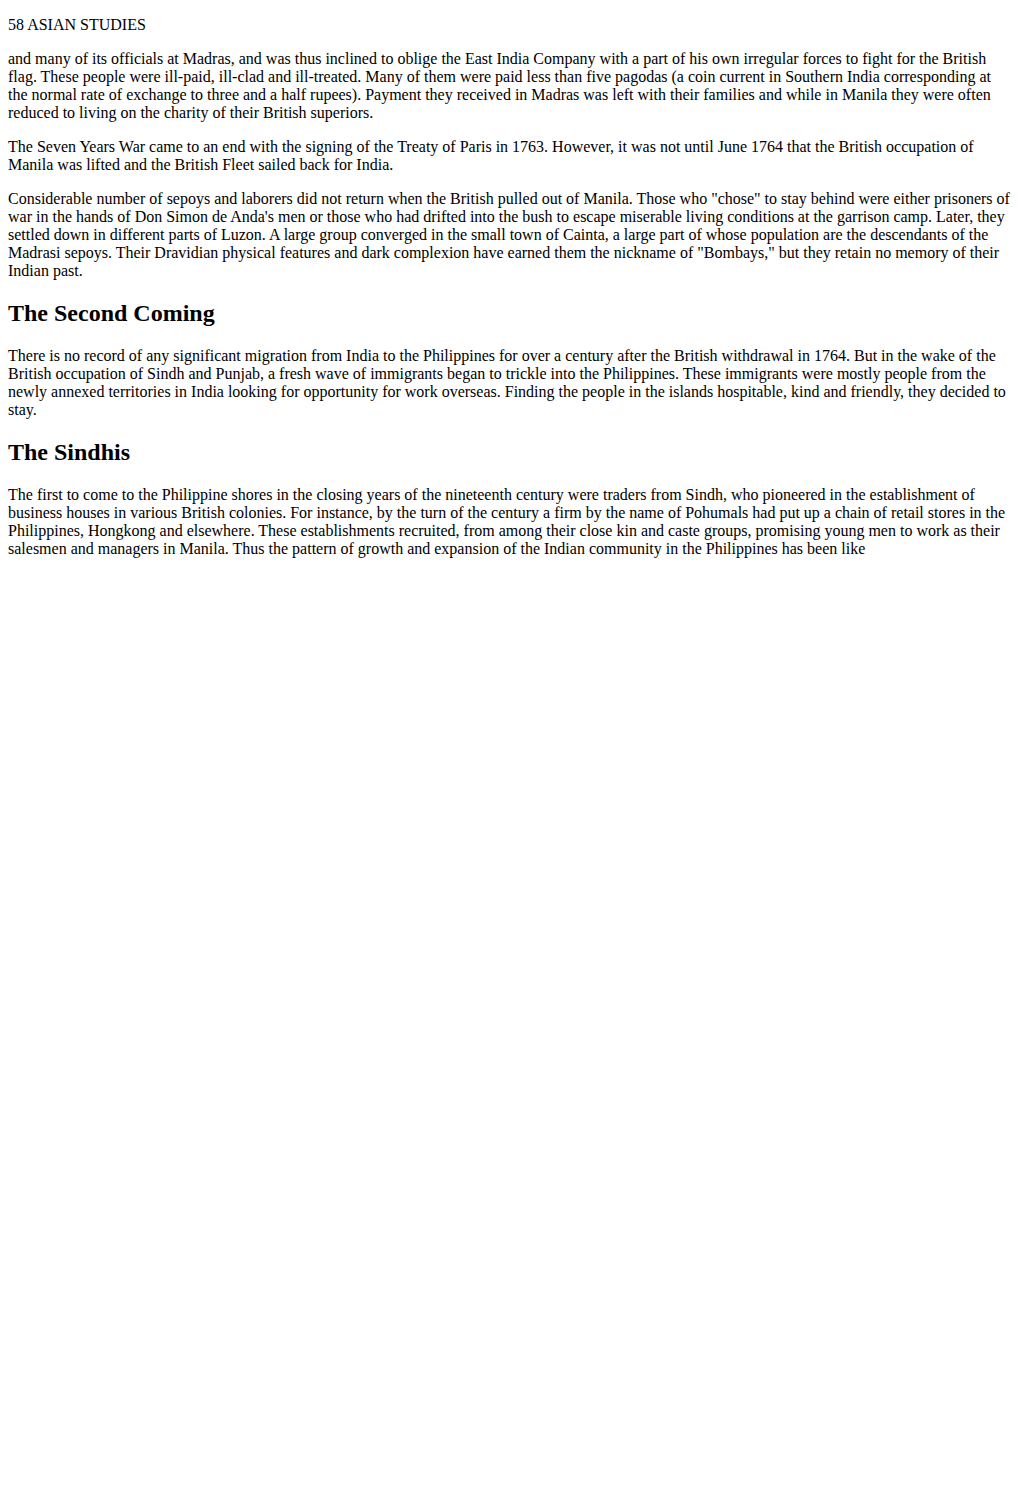58 ASIAN STUDIES
and many of its officials at Madras, and was thus inclined to oblige the East India Company with a part of his own irregular forces to fight for the British flag. These people were ill-paid, ill-clad and ill-treated. Many of them were paid less than five pagodas (a coin current in Southern India corresponding at the normal rate of exchange to three and a half rupees). Payment they received in Madras was left with their families and while in Manila they were often reduced to living on the charity of their British superiors.
The Seven Years War came to an end with the signing of the Treaty of Paris in 1763. However, it was not until June 1764 that the British occupation of Manila was lifted and the British Fleet sailed back for India.
Considerable number of sepoys and laborers did not return when the British pulled out of Manila. Those who "chose" to stay behind were either prisoners of war in the hands of Don Simon de Anda's men or those who had drifted into the bush to escape miserable living conditions at the garrison camp. Later, they settled down in different parts of Luzon. A large group converged in the small town of Cainta, a large part of whose population are the descendants of the Madrasi sepoys. Their Dravidian physical features and dark complexion have earned them the nickname of "Bombays," but they retain no memory of their Indian past.
The Second Coming
There is no record of any significant migration from India to the Philippines for over a century after the British withdrawal in 1764. But in the wake of the British occupation of Sindh and Punjab, a fresh wave of immigrants began to trickle into the Philippines. These immigrants were mostly people from the newly annexed territories in India looking for opportunity for work overseas. Finding the people in the islands hospitable, kind and friendly, they decided to stay.
The Sindhis
The first to come to the Philippine shores in the closing years of the nineteenth century were traders from Sindh, who pioneered in the establishment of business houses in various British colonies. For instance, by the turn of the century a firm by the name of Pohumals had put up a chain of retail stores in the Philippines, Hongkong and elsewhere. These establishments recruited, from among their close kin and caste groups, promising young men to work as their salesmen and managers in Manila. Thus the pattern of growth and expansion of the Indian community in the Philippines has been like